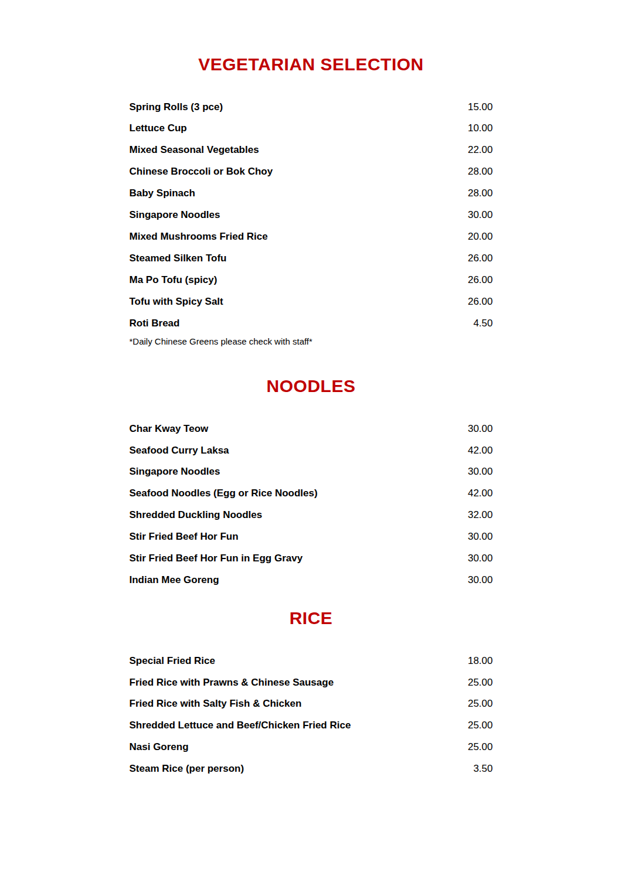VEGETARIAN SELECTION
| Spring Rolls (3 pce) | 15.00 |
| Lettuce Cup | 10.00 |
| Mixed Seasonal Vegetables | 22.00 |
| Chinese Broccoli or Bok Choy | 28.00 |
| Baby Spinach | 28.00 |
| Singapore Noodles | 30.00 |
| Mixed Mushrooms Fried Rice | 20.00 |
| Steamed Silken Tofu | 26.00 |
| Ma Po Tofu (spicy) | 26.00 |
| Tofu with Spicy Salt | 26.00 |
| Roti Bread | 4.50 |
*Daily Chinese Greens please check with staff*
NOODLES
| Char Kway Teow | 30.00 |
| Seafood Curry Laksa | 42.00 |
| Singapore Noodles | 30.00 |
| Seafood Noodles (Egg or Rice Noodles) | 42.00 |
| Shredded Duckling Noodles | 32.00 |
| Stir Fried Beef Hor Fun | 30.00 |
| Stir Fried Beef Hor Fun in Egg Gravy | 30.00 |
| Indian Mee Goreng | 30.00 |
RICE
| Special Fried Rice | 18.00 |
| Fried Rice with Prawns & Chinese Sausage | 25.00 |
| Fried Rice with Salty Fish & Chicken | 25.00 |
| Shredded Lettuce and Beef/Chicken Fried Rice | 25.00 |
| Nasi Goreng | 25.00 |
| Steam Rice (per person) | 3.50 |